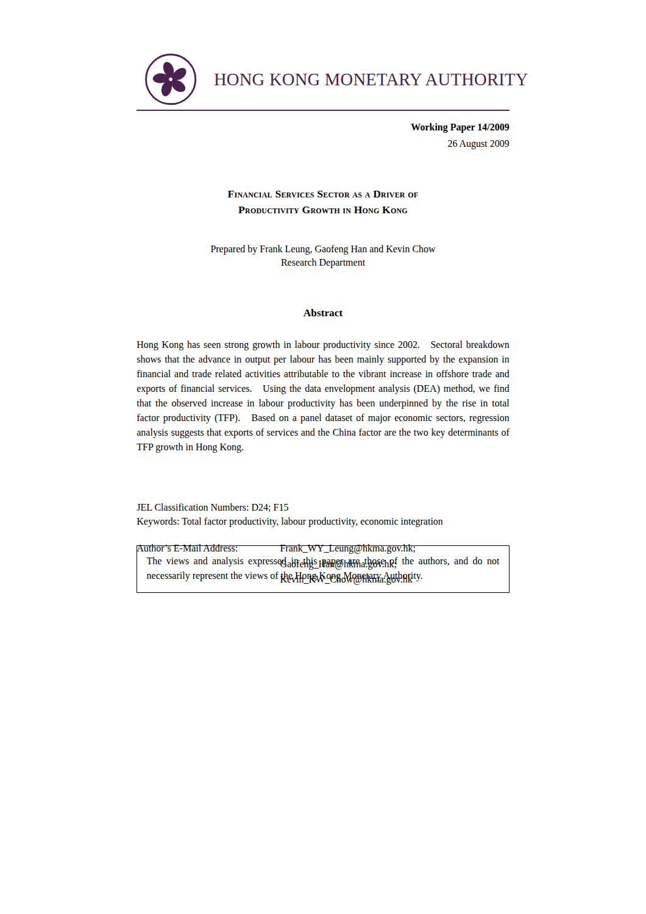HONG KONG MONETARY AUTHORITY
Working Paper 14/2009
26 August 2009
Financial Services Sector as a Driver of Productivity Growth in Hong Kong
Prepared by Frank Leung, Gaofeng Han and Kevin Chow Research Department
Abstract
Hong Kong has seen strong growth in labour productivity since 2002. Sectoral breakdown shows that the advance in output per labour has been mainly supported by the expansion in financial and trade related activities attributable to the vibrant increase in offshore trade and exports of financial services. Using the data envelopment analysis (DEA) method, we find that the observed increase in labour productivity has been underpinned by the rise in total factor productivity (TFP). Based on a panel dataset of major economic sectors, regression analysis suggests that exports of services and the China factor are the two key determinants of TFP growth in Hong Kong.
JEL Classification Numbers: D24; F15
Keywords: Total factor productivity, labour productivity, economic integration
Author’s E-Mail Address:
Frank_WY_Leung@hkma.gov.hk;
Gaofeng_Han@hkma.gov.hk;
Kevin_KW_Chow@hkma.gov.hk
The views and analysis expressed in this paper are those of the authors, and do not necessarily represent the views of the Hong Kong Monetary Authority.